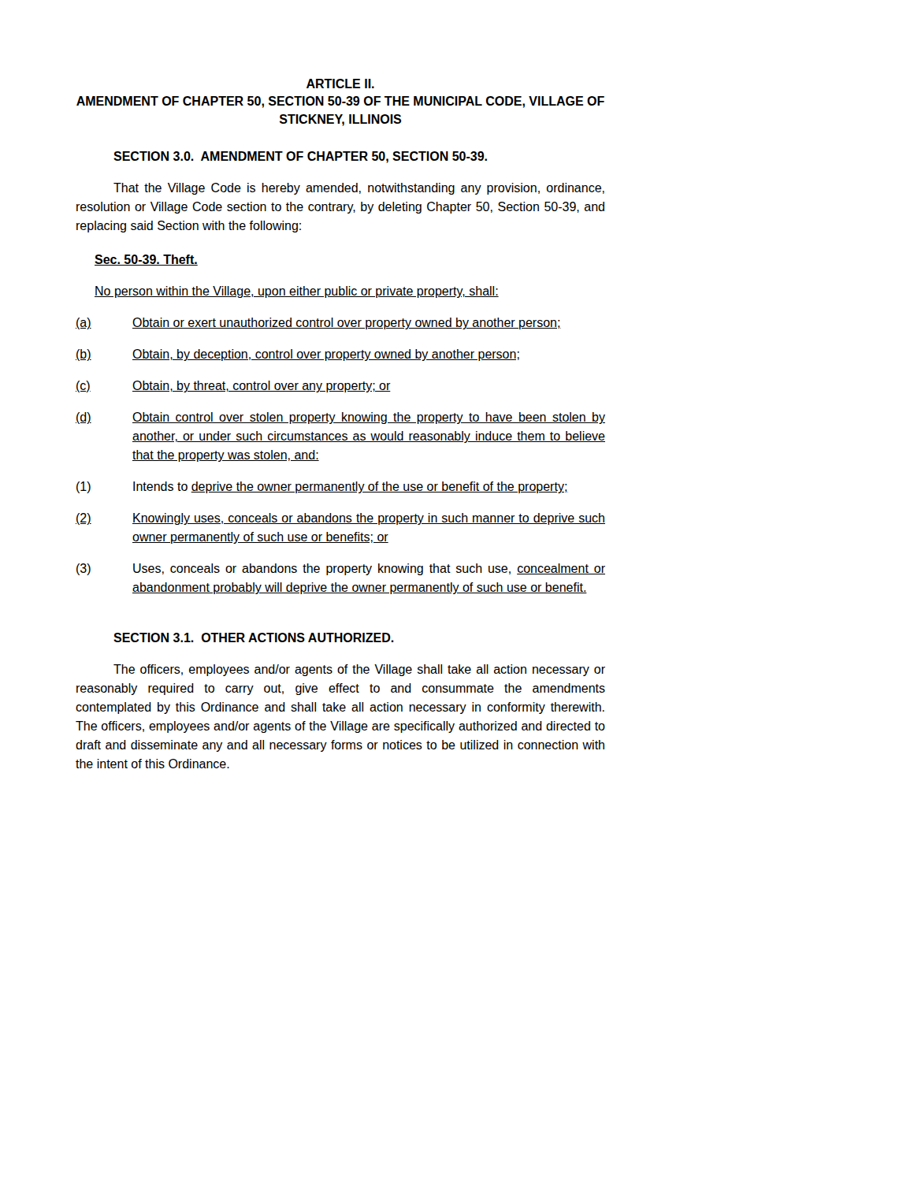ARTICLE II.
AMENDMENT OF CHAPTER 50, SECTION 50-39 OF THE MUNICIPAL CODE, VILLAGE OF STICKNEY, ILLINOIS
SECTION 3.0. AMENDMENT OF CHAPTER 50, SECTION 50-39.
That the Village Code is hereby amended, notwithstanding any provision, ordinance, resolution or Village Code section to the contrary, by deleting Chapter 50, Section 50-39, and replacing said Section with the following:
Sec. 50-39. Theft.
No person within the Village, upon either public or private property, shall:
| (a) | Obtain or exert unauthorized control over property owned by another person; |
| (b) | Obtain, by deception, control over property owned by another person; |
| (c) | Obtain, by threat, control over any property; or |
| (d) | Obtain control over stolen property knowing the property to have been stolen by another, or under such circumstances as would reasonably induce them to believe that the property was stolen, and: |
| (1) | Intends to deprive the owner permanently of the use or benefit of the property; |
| (2) | Knowingly uses, conceals or abandons the property in such manner to deprive such owner permanently of such use or benefits; or |
| (3) | Uses, conceals or abandons the property knowing that such use, concealment or abandonment probably will deprive the owner permanently of such use or benefit. |
SECTION 3.1. OTHER ACTIONS AUTHORIZED.
The officers, employees and/or agents of the Village shall take all action necessary or reasonably required to carry out, give effect to and consummate the amendments contemplated by this Ordinance and shall take all action necessary in conformity therewith. The officers, employees and/or agents of the Village are specifically authorized and directed to draft and disseminate any and all necessary forms or notices to be utilized in connection with the intent of this Ordinance.